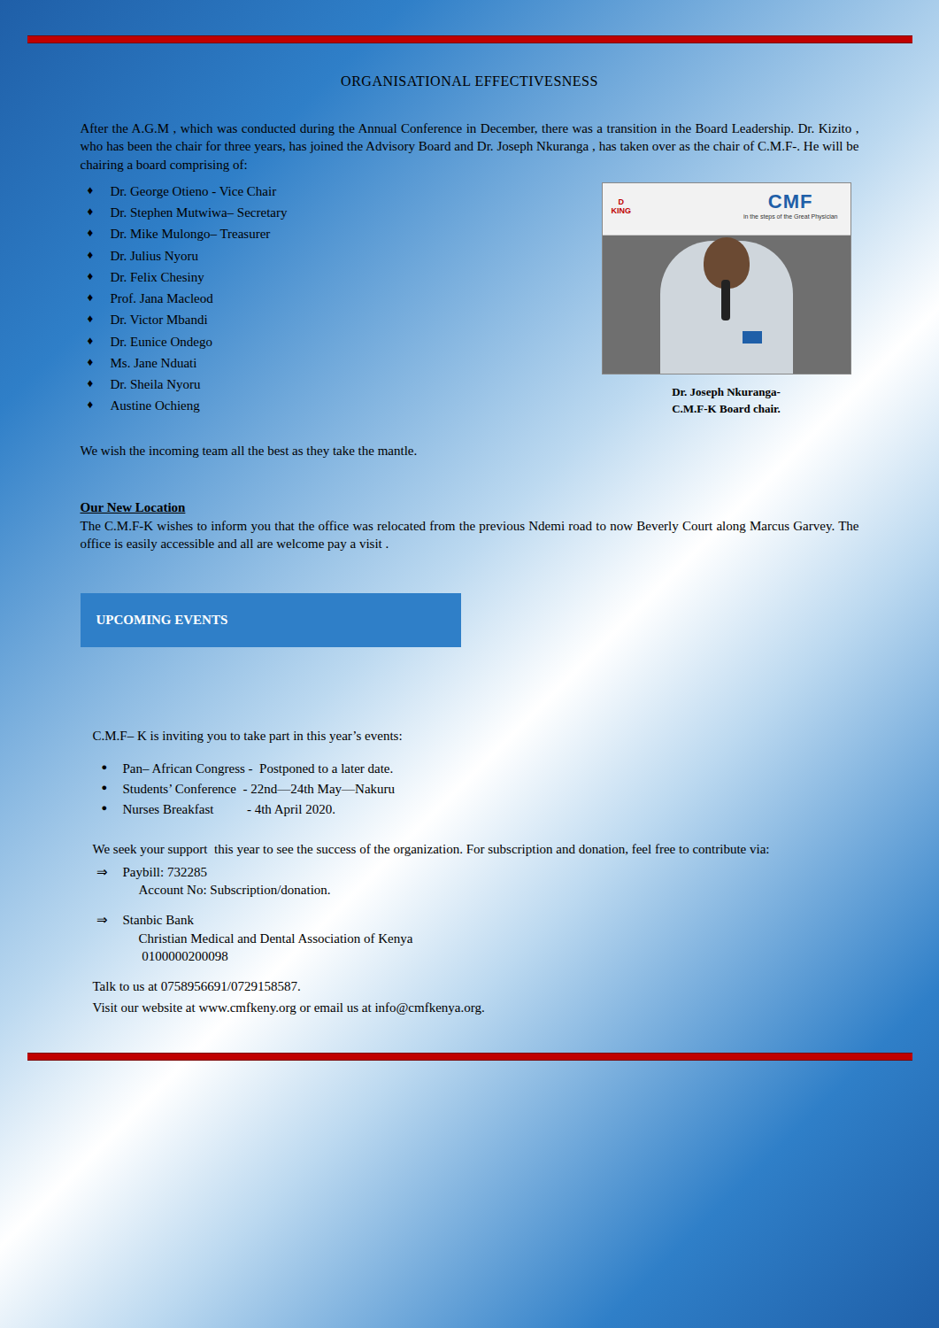ORGANISATIONAL EFFECTIVESNESS
After the A.G.M , which was conducted during the Annual Conference in December, there was a transition in the Board Leadership. Dr. Kizito , who has been the chair for three years, has joined the Advisory Board and Dr. Joseph Nkuranga , has taken over as the chair of C.M.F-. He will be chairing a board comprising of:
Dr. George Otieno - Vice Chair
Dr. Stephen Mutwiwa– Secretary
Dr. Mike Mulongo– Treasurer
Dr. Julius Nyoru
Dr. Felix Chesiny
Prof. Jana Macleod
Dr. Victor Mbandi
Dr. Eunice Ondego
Ms. Jane Nduati
Dr. Sheila Nyoru
Austine Ochieng
D
KING CMFin the steps of the Great Physician
Dr. Joseph Nkuranga-
C.M.F-K Board chair.
We wish the incoming team all the best as they take the mantle.
Our New Location
The C.M.F-K wishes to inform you that the office was relocated from the previous Ndemi road to now Beverly Court along Marcus Garvey. The office is easily accessible and all are welcome pay a visit .
UPCOMING EVENTS
C.M.F– K is inviting you to take part in this year’s events:
Pan– African Congress - Postponed to a later date.
Students’ Conference - 22nd—24th May—Nakuru
Nurses Breakfast - 4th April 2020.
We seek your support this year to see the success of the organization. For subscription and donation, feel free to contribute via:
Paybill: 732285 Account No: Subscription/donation.
Stanbic Bank Christian Medical and Dental Association of Kenya 0100000200098
Talk to us at 0758956691/0729158587.
Visit our website at www.cmfkeny.org or email us at info@cmfkenya.org.